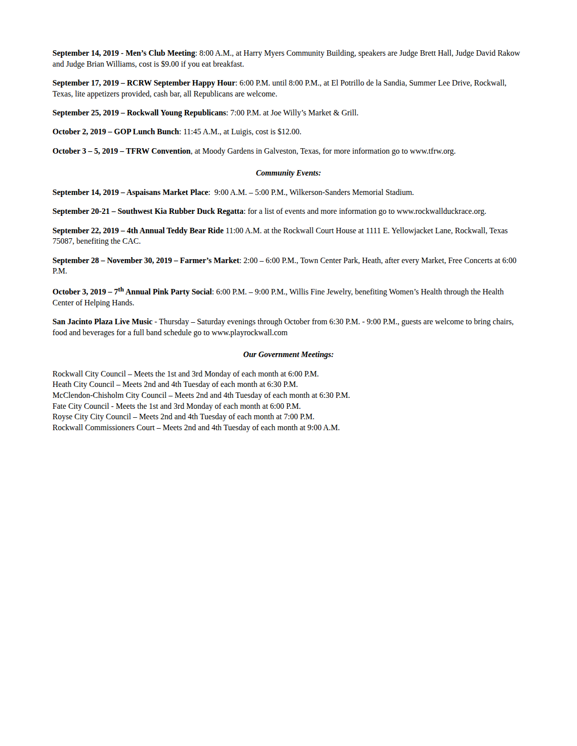September 14, 2019 - Men’s Club Meeting: 8:00 A.M., at Harry Myers Community Building, speakers are Judge Brett Hall, Judge David Rakow and Judge Brian Williams, cost is $9.00 if you eat breakfast.
September 17, 2019 – RCRW September Happy Hour: 6:00 P.M. until 8:00 P.M., at El Potrillo de la Sandia, Summer Lee Drive, Rockwall, Texas, lite appetizers provided, cash bar, all Republicans are welcome.
September 25, 2019 – Rockwall Young Republicans: 7:00 P.M. at Joe Willy’s Market & Grill.
October 2, 2019 – GOP Lunch Bunch: 11:45 A.M., at Luigis, cost is $12.00.
October 3 – 5, 2019 – TFRW Convention, at Moody Gardens in Galveston, Texas, for more information go to www.tfrw.org.
Community Events:
September 14, 2019 – Aspaisans Market Place: 9:00 A.M. – 5:00 P.M., Wilkerson-Sanders Memorial Stadium.
September 20-21 – Southwest Kia Rubber Duck Regatta: for a list of events and more information go to www.rockwallduckrace.org.
September 22, 2019 – 4th Annual Teddy Bear Ride 11:00 A.M. at the Rockwall Court House at 1111 E. Yellowjacket Lane, Rockwall, Texas 75087, benefiting the CAC.
September 28 – November 30, 2019 – Farmer’s Market: 2:00 – 6:00 P.M., Town Center Park, Heath, after every Market, Free Concerts at 6:00 P.M.
October 3, 2019 – 7th Annual Pink Party Social: 6:00 P.M. – 9:00 P.M., Willis Fine Jewelry, benefiting Women’s Health through the Health Center of Helping Hands.
San Jacinto Plaza Live Music - Thursday – Saturday evenings through October from 6:30 P.M. - 9:00 P.M., guests are welcome to bring chairs, food and beverages for a full band schedule go to www.playrockwall.com
Our Government Meetings:
Rockwall City Council – Meets the 1st and 3rd Monday of each month at 6:00 P.M.
Heath City Council – Meets 2nd and 4th Tuesday of each month at 6:30 P.M.
McClendon-Chisholm City Council – Meets 2nd and 4th Tuesday of each month at 6:30 P.M.
Fate City Council - Meets the 1st and 3rd Monday of each month at 6:00 P.M.
Royse City City Council – Meets 2nd and 4th Tuesday of each month at 7:00 P.M.
Rockwall Commissioners Court – Meets 2nd and 4th Tuesday of each month at 9:00 A.M.